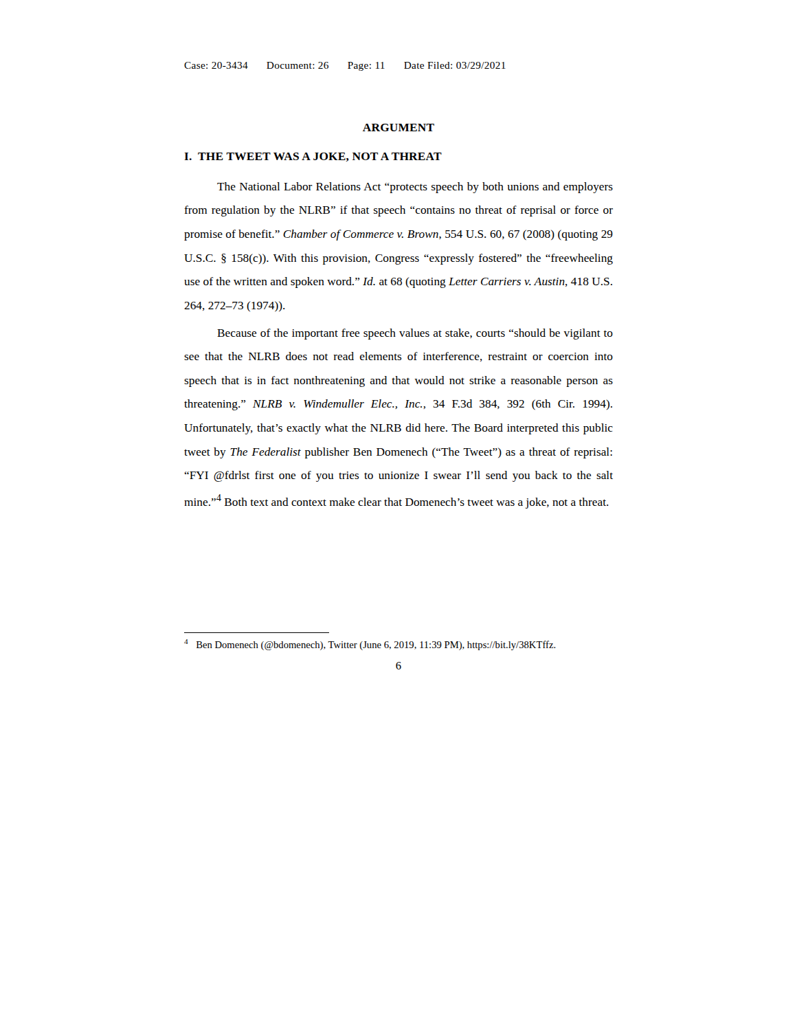Case: 20-3434 Document: 26 Page: 11 Date Filed: 03/29/2021
ARGUMENT
I. THE TWEET WAS A JOKE, NOT A THREAT
The National Labor Relations Act “protects speech by both unions and employers from regulation by the NLRB” if that speech “contains no threat of reprisal or force or promise of benefit.” Chamber of Commerce v. Brown, 554 U.S. 60, 67 (2008) (quoting 29 U.S.C. § 158(c)). With this provision, Congress “expressly fostered” the “freewheeling use of the written and spoken word.” Id. at 68 (quoting Letter Carriers v. Austin, 418 U.S. 264, 272–73 (1974)).
Because of the important free speech values at stake, courts “should be vigilant to see that the NLRB does not read elements of interference, restraint or coercion into speech that is in fact nonthreatening and that would not strike a reasonable person as threatening.” NLRB v. Windemuller Elec., Inc., 34 F.3d 384, 392 (6th Cir. 1994). Unfortunately, that’s exactly what the NLRB did here. The Board interpreted this public tweet by The Federalist publisher Ben Domenech (“The Tweet”) as a threat of reprisal: “FYI @fdrlst first one of you tries to unionize I swear I’ll send you back to the salt mine.”4 Both text and context make clear that Domenech’s tweet was a joke, not a threat.
4Ben Domenech (@bdomenech), Twitter (June 6, 2019, 11:39 PM), https://bit.ly/38KTffz.
6